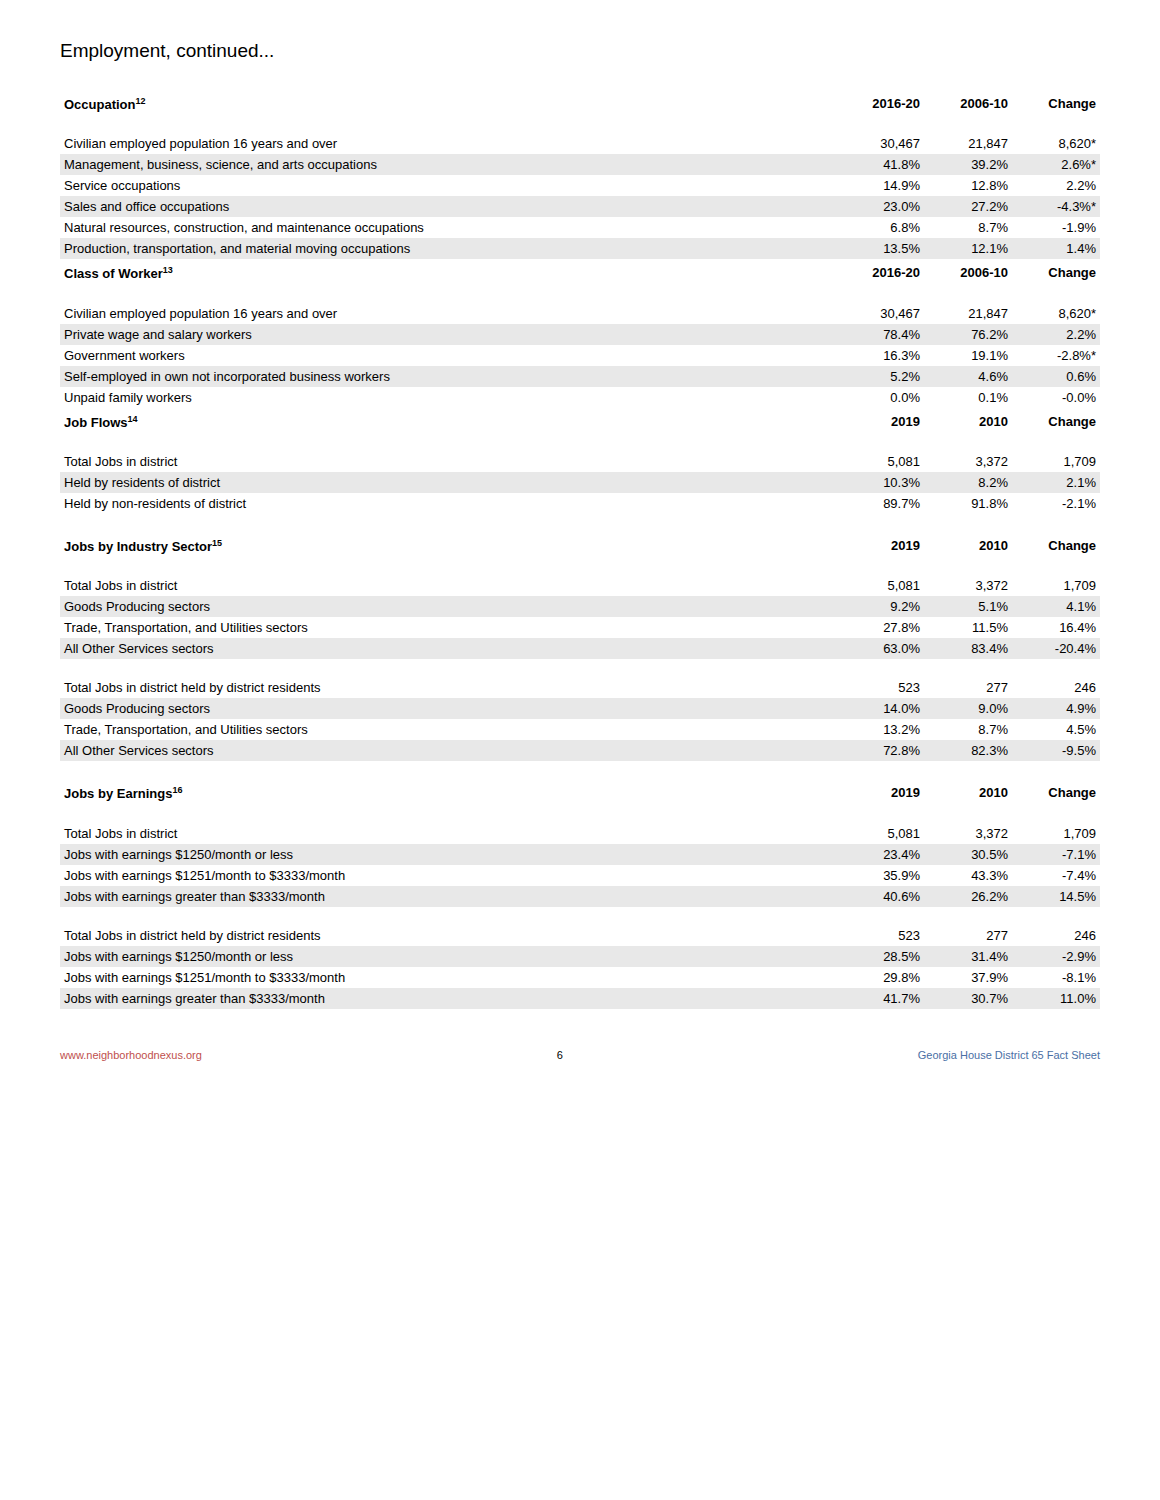Employment, continued...
| Occupation 12 | 2016-20 | 2006-10 | Change |
| Civilian employed population 16 years and over | 30,467 | 21,847 | 8,620* |
| Management, business, science, and arts occupations | 41.8% | 39.2% | 2.6%* |
| Service occupations | 14.9% | 12.8% | 2.2% |
| Sales and office occupations | 23.0% | 27.2% | -4.3%* |
| Natural resources, construction, and maintenance occupations | 6.8% | 8.7% | -1.9% |
| Production, transportation, and material moving occupations | 13.5% | 12.1% | 1.4% |
| Class of Worker 13 | 2016-20 | 2006-10 | Change |
| Civilian employed population 16 years and over | 30,467 | 21,847 | 8,620* |
| Private wage and salary workers | 78.4% | 76.2% | 2.2% |
| Government workers | 16.3% | 19.1% | -2.8%* |
| Self-employed in own not incorporated business workers | 5.2% | 4.6% | 0.6% |
| Unpaid family workers | 0.0% | 0.1% | -0.0% |
| Job Flows 14 | 2019 | 2010 | Change |
| Total Jobs in district | 5,081 | 3,372 | 1,709 |
| Held by residents of district | 10.3% | 8.2% | 2.1% |
| Held by non-residents of district | 89.7% | 91.8% | -2.1% |
| Jobs by Industry Sector 15 | 2019 | 2010 | Change |
| Total Jobs in district | 5,081 | 3,372 | 1,709 |
| Goods Producing sectors | 9.2% | 5.1% | 4.1% |
| Trade, Transportation, and Utilities sectors | 27.8% | 11.5% | 16.4% |
| All Other Services sectors | 63.0% | 83.4% | -20.4% |
| Total Jobs in district held by district residents | 523 | 277 | 246 |
| Goods Producing sectors | 14.0% | 9.0% | 4.9% |
| Trade, Transportation, and Utilities sectors | 13.2% | 8.7% | 4.5% |
| All Other Services sectors | 72.8% | 82.3% | -9.5% |
| Jobs by Earnings 16 | 2019 | 2010 | Change |
| Total Jobs in district | 5,081 | 3,372 | 1,709 |
| Jobs with earnings $1250/month or less | 23.4% | 30.5% | -7.1% |
| Jobs with earnings $1251/month to $3333/month | 35.9% | 43.3% | -7.4% |
| Jobs with earnings greater than $3333/month | 40.6% | 26.2% | 14.5% |
| Total Jobs in district held by district residents | 523 | 277 | 246 |
| Jobs with earnings $1250/month or less | 28.5% | 31.4% | -2.9% |
| Jobs with earnings $1251/month to $3333/month | 29.8% | 37.9% | -8.1% |
| Jobs with earnings greater than $3333/month | 41.7% | 30.7% | 11.0% |
www.neighborhoodnexus.org
6
Georgia House District 65 Fact Sheet